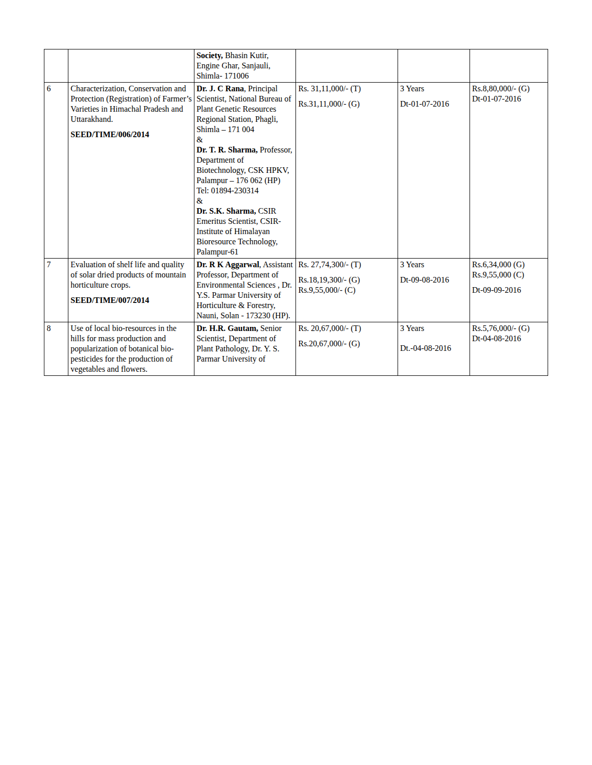| | | Society, Bhasin Kutir, Engine Ghar, Sanjauli, Shimla- 171006 | | | |
| 6 | Characterization, Conservation and Protection (Registration) of Farmer’s Varieties in Himachal Pradesh and Uttarakhand. SEED/TIME/006/2014 | Dr. J. C Rana , Principal Scientist, National Bureau of Plant Genetic Resources Regional Station, Phagli, Shimla – 171 004 & Dr. T. R. Sharma, Professor, Department of Biotechnology, CSK HPKV, Palampur – 176 062 (HP) Tel: 01894-230314 & Dr. S.K. Sharma, CSIR Emeritus Scientist, CSIR-Institute of Himalayan Bioresource Technology, Palampur-61 | Rs. 31,11,000/- (T) Rs.31,11,000/- (G) | 3 Years Dt-01-07-2016 | Rs.8,80,000/- (G) Dt-01-07-2016 |
| 7 | Evaluation of shelf life and quality of solar dried products of mountain horticulture crops. SEED/TIME/007/2014 | Dr. R K Aggarwal , Assistant Professor, Department of Environmental Sciences , Dr. Y.S. Parmar University of Horticulture & Forestry, Nauni, Solan - 173230 (HP). | Rs. 27,74,300/- (T) Rs.18,19,300/- (G) Rs.9,55,000/- (C) | 3 Years Dt-09-08-2016 | Rs.6,34,000 (G) Rs.9,55,000 (C) Dt-09-09-2016 |
| 8 | Use of local bio-resources in the hills for mass production and popularization of botanical bio-pesticides for the production of vegetables and flowers. | Dr. H.R. Gautam, Senior Scientist, Department of Plant Pathology, Dr. Y. S. Parmar University of | Rs. 20,67,000/- (T) Rs.20,67,000/- (G) | 3 Years Dt.-04-08-2016 | Rs.5,76,000/- (G) Dt-04-08-2016 |